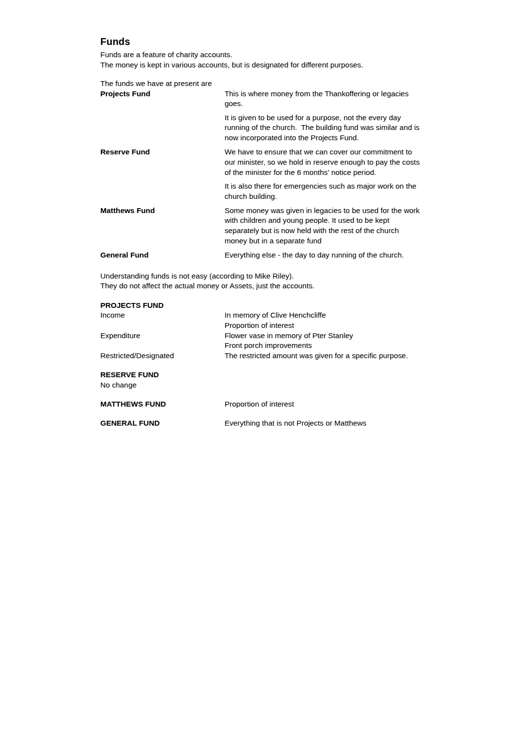Funds
Funds are a feature of charity accounts.
The money is kept in various accounts, but is designated for different purposes.
The funds we have at present are
| Projects Fund | This is where money from the Thankoffering or legacies goes. It is given to be used for a purpose, not the every day running of the church. The building fund was similar and is now incorporated into the Projects Fund. |
| Reserve Fund | We have to ensure that we can cover our commitment to our minister, so we hold in reserve enough to pay the costs of the minister for the 6 months' notice period. It is also there for emergencies such as major work on the church building. |
| Matthews Fund | Some money was given in legacies to be used for the work with children and young people. It used to be kept separately but is now held with the rest of the church money but in a separate fund |
| General Fund | Everything else - the day to day running of the church. |
Understanding funds is not easy (according to Mike Riley).
They do not affect the actual money or Assets, just the accounts.
PROJECTS FUND
| Income | In memory of Clive Henchcliffe |
| | Proportion of interest |
| Expenditure | Flower vase in memory of Pter Stanley |
| | Front porch improvements |
| Restricted/Designated | The restricted amount was given for a specific purpose. |
RESERVE FUND
No change
| MATTHEWS FUND | Proportion of interest |
| GENERAL FUND | Everything that is not Projects or Matthews |